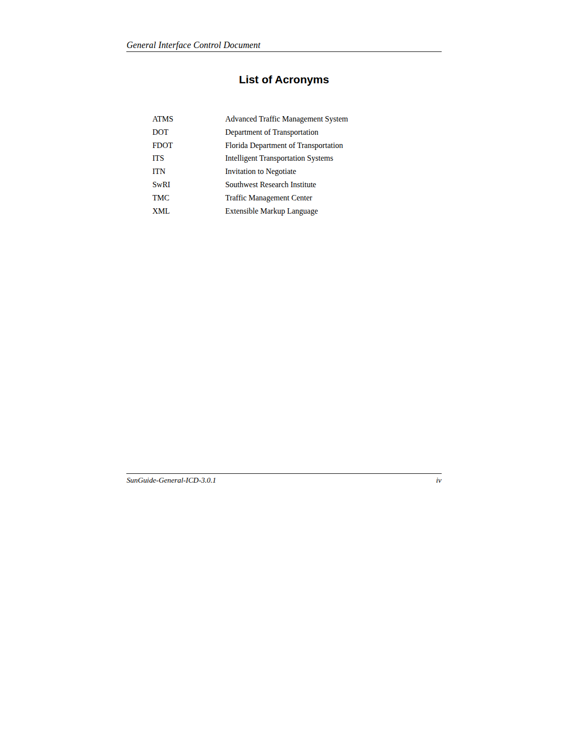General Interface Control Document
List of Acronyms
| ATMS | Advanced Traffic Management System |
| DOT | Department of Transportation |
| FDOT | Florida Department of Transportation |
| ITS | Intelligent Transportation Systems |
| ITN | Invitation to Negotiate |
| SwRI | Southwest Research Institute |
| TMC | Traffic Management Center |
| XML | Extensible Markup Language |
SunGuide-General-ICD-3.0.1 iv